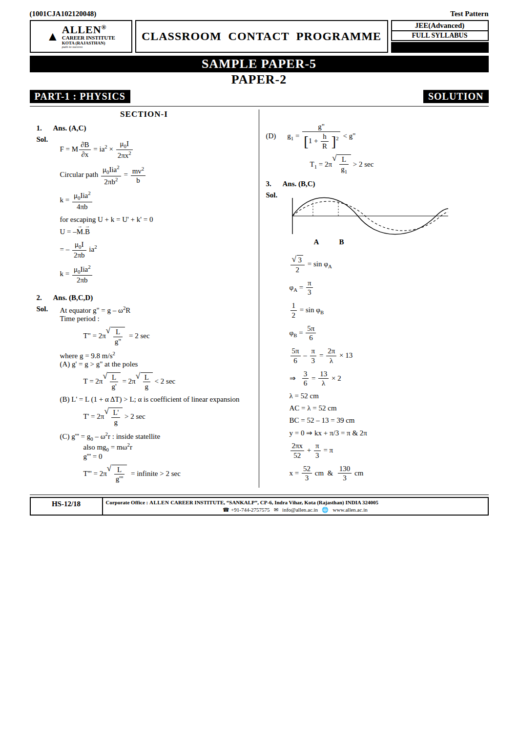(1001CJA102120048)
Test Pattern
▲
ALLEN®
CAREER INSTITUTE
KOTA (RAJASTHAN)
path to success
CLASSROOM CONTACT PROGRAMME
JEE(Advanced)
FULL SYLLABUS
SAMPLE PAPER-5
PAPER-2
PART-1 : PHYSICS
SOLUTION
SECTION-I
1.
Ans. (A,C)
Sol.
F = M∂B∂x = ia2 × μ0I 2πx2
Circular path μ0Iia22πb2 = mv2 b
k = μ0Iia24πb
for escaping U + k = U' + k' = 0
U = –M.B
= – μ0I 2πb ia2
k = μ0Iia22πb
2.
Ans. (B,C,D)
Sol.
At equator g" = g – ω2R
Time period :
T" = 2πLg" = 2 sec
where g = 9.8 m/s2
(A) g' = g > g" at the poles
T = 2πLg' = 2πLg < 2 sec
(B) L' = L (1 + α ΔT) > L; α is coefficient of linear expansion
T' = 2πL'g > 2 sec
(C) g''' = g0 – ω2r : inside statellite
also mg0 = mω2r
g''' = 0
T''' = 2πLg''' = infinite > 2 sec
(D) g1 = g" [1 + hR ]2 < g"
T1 = 2πLg1 > 2 sec
3.
Ans. (B,C)
Sol.
A B
32 = sin φA
φA = π 3
12 = sin φB
φB = 5π 6
5π 6 – π 3 = 2π λ × 13
⇒ 36 = 13 λ × 2
λ = 52 cm
AC = λ = 52 cm
BC = 52 – 13 = 39 cm
y = 0 ⇒ kx + π/3 = π & 2π
2πx 52 + π 3 = π
x = 523 cm & 1303 cm
HS-12/18
Corporate Office : ALLEN CAREER INSTITUTE, “SANKALP”, CP-6, Indra Vihar, Kota (Rajasthan) INDIA 324005
☎ +91-744-2757575 ✉ info@allen.ac.in 🌐 www.allen.ac.in